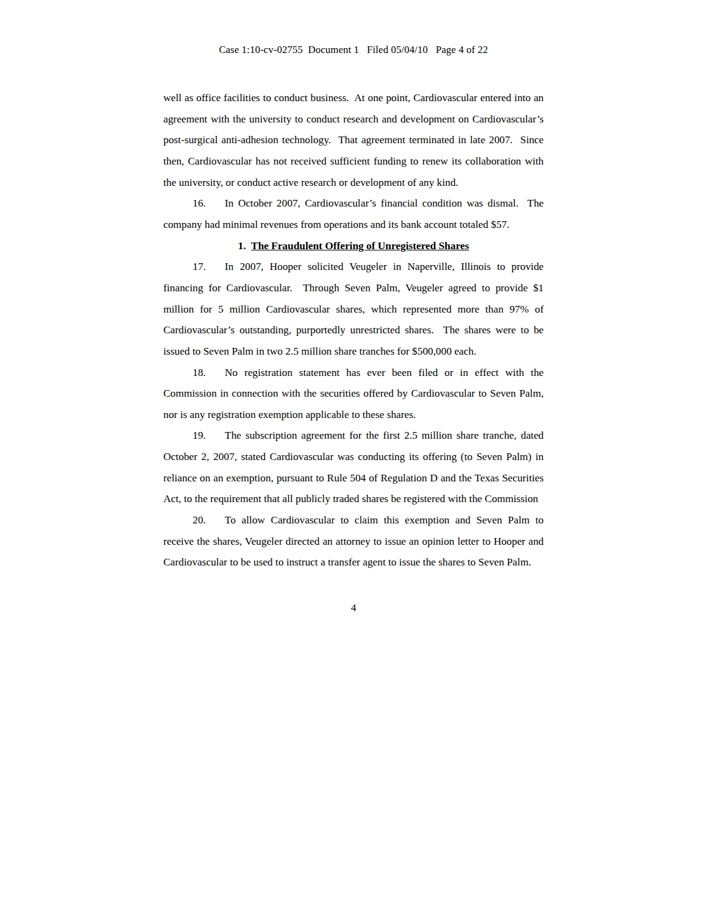Case 1:10-cv-02755 Document 1 Filed 05/04/10 Page 4 of 22
well as office facilities to conduct business. At one point, Cardiovascular entered into an agreement with the university to conduct research and development on Cardiovascular’s post-surgical anti-adhesion technology. That agreement terminated in late 2007. Since then, Cardiovascular has not received sufficient funding to renew its collaboration with the university, or conduct active research or development of any kind.
16. In October 2007, Cardiovascular’s financial condition was dismal. The company had minimal revenues from operations and its bank account totaled $57.
1. The Fraudulent Offering of Unregistered Shares
17. In 2007, Hooper solicited Veugeler in Naperville, Illinois to provide financing for Cardiovascular. Through Seven Palm, Veugeler agreed to provide $1 million for 5 million Cardiovascular shares, which represented more than 97% of Cardiovascular’s outstanding, purportedly unrestricted shares. The shares were to be issued to Seven Palm in two 2.5 million share tranches for $500,000 each.
18. No registration statement has ever been filed or in effect with the Commission in connection with the securities offered by Cardiovascular to Seven Palm, nor is any registration exemption applicable to these shares.
19. The subscription agreement for the first 2.5 million share tranche, dated October 2, 2007, stated Cardiovascular was conducting its offering (to Seven Palm) in reliance on an exemption, pursuant to Rule 504 of Regulation D and the Texas Securities Act, to the requirement that all publicly traded shares be registered with the Commission
20. To allow Cardiovascular to claim this exemption and Seven Palm to receive the shares, Veugeler directed an attorney to issue an opinion letter to Hooper and Cardiovascular to be used to instruct a transfer agent to issue the shares to Seven Palm.
4